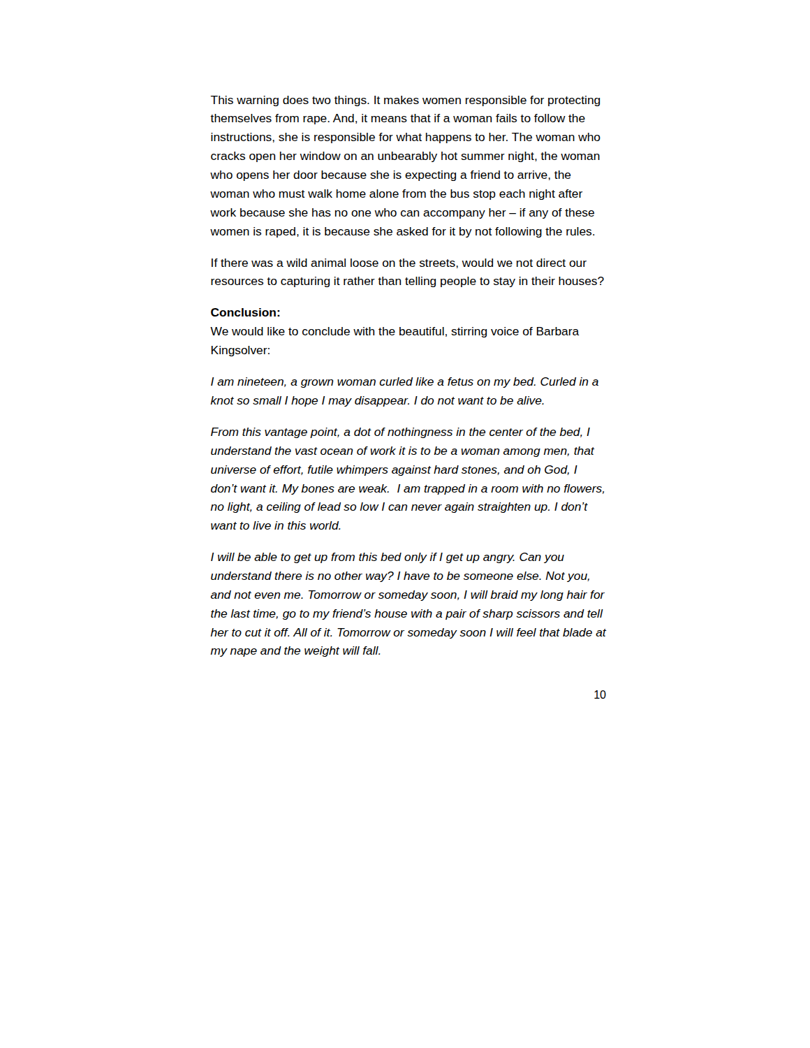This warning does two things. It makes women responsible for protecting themselves from rape. And, it means that if a woman fails to follow the instructions, she is responsible for what happens to her. The woman who cracks open her window on an unbearably hot summer night, the woman who opens her door because she is expecting a friend to arrive, the woman who must walk home alone from the bus stop each night after work because she has no one who can accompany her – if any of these women is raped, it is because she asked for it by not following the rules.
If there was a wild animal loose on the streets, would we not direct our resources to capturing it rather than telling people to stay in their houses?
Conclusion:
We would like to conclude with the beautiful, stirring voice of Barbara Kingsolver:
I am nineteen, a grown woman curled like a fetus on my bed. Curled in a knot so small I hope I may disappear. I do not want to be alive.
From this vantage point, a dot of nothingness in the center of the bed, I understand the vast ocean of work it is to be a woman among men, that universe of effort, futile whimpers against hard stones, and oh God, I don’t want it. My bones are weak. I am trapped in a room with no flowers, no light, a ceiling of lead so low I can never again straighten up. I don’t want to live in this world.
I will be able to get up from this bed only if I get up angry. Can you understand there is no other way? I have to be someone else. Not you, and not even me. Tomorrow or someday soon, I will braid my long hair for the last time, go to my friend’s house with a pair of sharp scissors and tell her to cut it off. All of it. Tomorrow or someday soon I will feel that blade at my nape and the weight will fall.
10